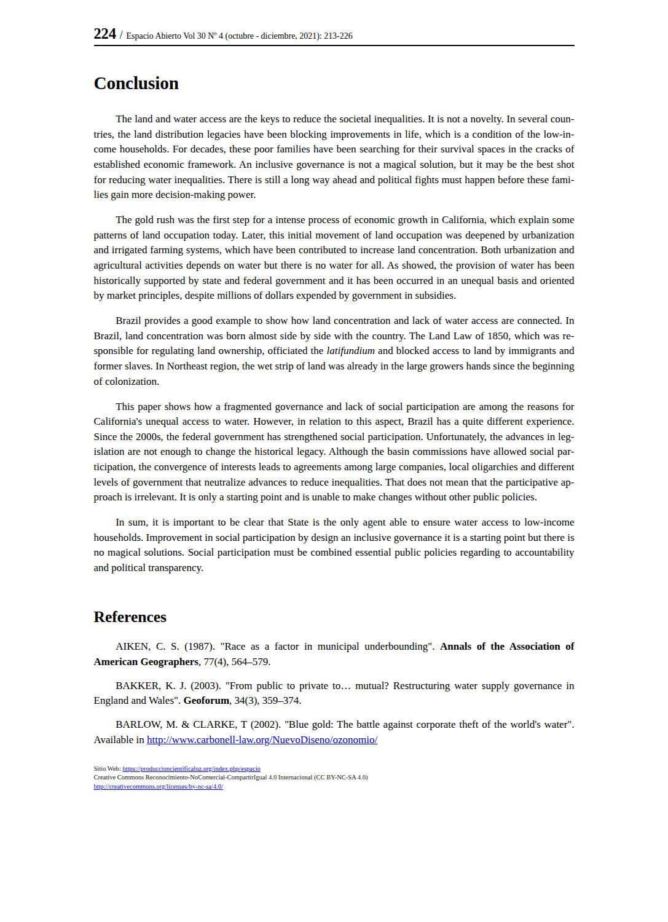224/ Espacio Abierto Vol 30 Nº 4 (octubre - diciembre, 2021): 213-226
Conclusion
The land and water access are the keys to reduce the societal inequalities. It is not a novelty. In several countries, the land distribution legacies have been blocking improvements in life, which is a condition of the low-income households. For decades, these poor families have been searching for their survival spaces in the cracks of established economic framework. An inclusive governance is not a magical solution, but it may be the best shot for reducing water inequalities. There is still a long way ahead and political fights must happen before these families gain more decision-making power.
The gold rush was the first step for a intense process of economic growth in California, which explain some patterns of land occupation today. Later, this initial movement of land occupation was deepened by urbanization and irrigated farming systems, which have been contributed to increase land concentration. Both urbanization and agricultural activities depends on water but there is no water for all. As showed, the provision of water has been historically supported by state and federal government and it has been occurred in an unequal basis and oriented by market principles, despite millions of dollars expended by government in subsidies.
Brazil provides a good example to show how land concentration and lack of water access are connected. In Brazil, land concentration was born almost side by side with the country. The Land Law of 1850, which was responsible for regulating land ownership, officiated the latifundium and blocked access to land by immigrants and former slaves. In Northeast region, the wet strip of land was already in the large growers hands since the beginning of colonization.
This paper shows how a fragmented governance and lack of social participation are among the reasons for California's unequal access to water. However, in relation to this aspect, Brazil has a quite different experience. Since the 2000s, the federal government has strengthened social participation. Unfortunately, the advances in legislation are not enough to change the historical legacy. Although the basin commissions have allowed social participation, the convergence of interests leads to agreements among large companies, local oligarchies and different levels of government that neutralize advances to reduce inequalities. That does not mean that the participative approach is irrelevant. It is only a starting point and is unable to make changes without other public policies.
In sum, it is important to be clear that State is the only agent able to ensure water access to low-income households. Improvement in social participation by design an inclusive governance it is a starting point but there is no magical solutions. Social participation must be combined essential public policies regarding to accountability and political transparency.
References
AIKEN, C. S. (1987). "Race as a factor in municipal underbounding". Annals of the Association of American Geographers, 77(4), 564–579.
BAKKER, K. J. (2003). "From public to private to… mutual? Restructuring water supply governance in England and Wales". Geoforum, 34(3), 359–374.
BARLOW, M. & CLARKE, T (2002). "Blue gold: The battle against corporate theft of the world's water". Available in http://www.carbonell-law.org/NuevoDiseno/ozonomio/
Sitio Web: https://produccioncientificaluz.org/index.php/espacio
Creative Commons Reconocimiento-NoComercial-CompartirIgual 4.0 Internacional (CC BY-NC-SA 4.0)
http://creativecommons.org/licenses/by-nc-sa/4.0/